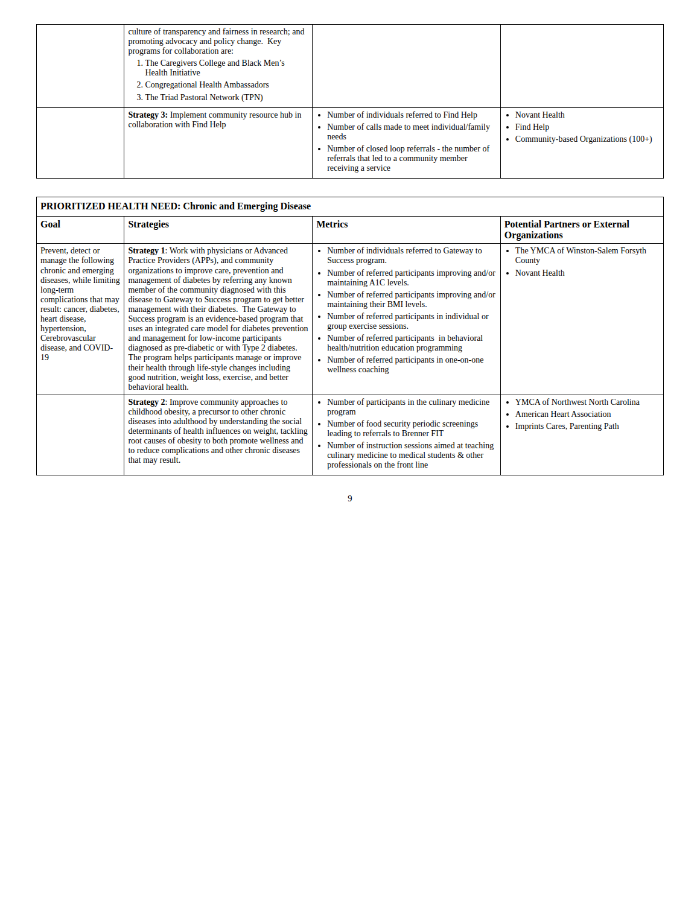| | culture of transparency and fairness in research; and promoting advocacy and policy change. Key programs for collaboration are: The Caregivers College and Black Men’s Health Initiative Congregational Health Ambassadors The Triad Pastoral Network (TPN) | | |
| | Strategy 3: Implement community resource hub in collaboration with Find Help | Number of individuals referred to Find Help Number of calls made to meet individual/family needs Number of closed loop referrals - the number of referrals that led to a community member receiving a service | Novant Health Find Help Community-based Organizations (100+) |
| PRIORITIZED HEALTH NEED: Chronic and Emerging Disease |
| Goal | Strategies | Metrics | Potential Partners or External Organizations |
| Prevent, detect or manage the following chronic and emerging diseases, while limiting long-term complications that may result: cancer, diabetes, heart disease, hypertension, Cerebrovascular disease, and COVID-19 | Strategy 1 : Work with physicians or Advanced Practice Providers (APPs), and community organizations to improve care, prevention and management of diabetes by referring any known member of the community diagnosed with this disease to Gateway to Success program to get better management with their diabetes. The Gateway to Success program is an evidence-based program that uses an integrated care model for diabetes prevention and management for low-income participants diagnosed as pre-diabetic or with Type 2 diabetes. The program helps participants manage or improve their health through life-style changes including good nutrition, weight loss, exercise, and better behavioral health. | Number of individuals referred to Gateway to Success program. Number of referred participants improving and/or maintaining A1C levels. Number of referred participants improving and/or maintaining their BMI levels. Number of referred participants in individual or group exercise sessions. Number of referred participants in behavioral health/nutrition education programming Number of referred participants in one-on-one wellness coaching | The YMCA of Winston-Salem Forsyth County Novant Health |
| | Strategy 2 : Improve community approaches to childhood obesity, a precursor to other chronic diseases into adulthood by understanding the social determinants of health influences on weight, tackling root causes of obesity to both promote wellness and to reduce complications and other chronic diseases that may result. | Number of participants in the culinary medicine program Number of food security periodic screenings leading to referrals to Brenner FIT Number of instruction sessions aimed at teaching culinary medicine to medical students & other professionals on the front line | YMCA of Northwest North Carolina American Heart Association Imprints Cares, Parenting Path |
9